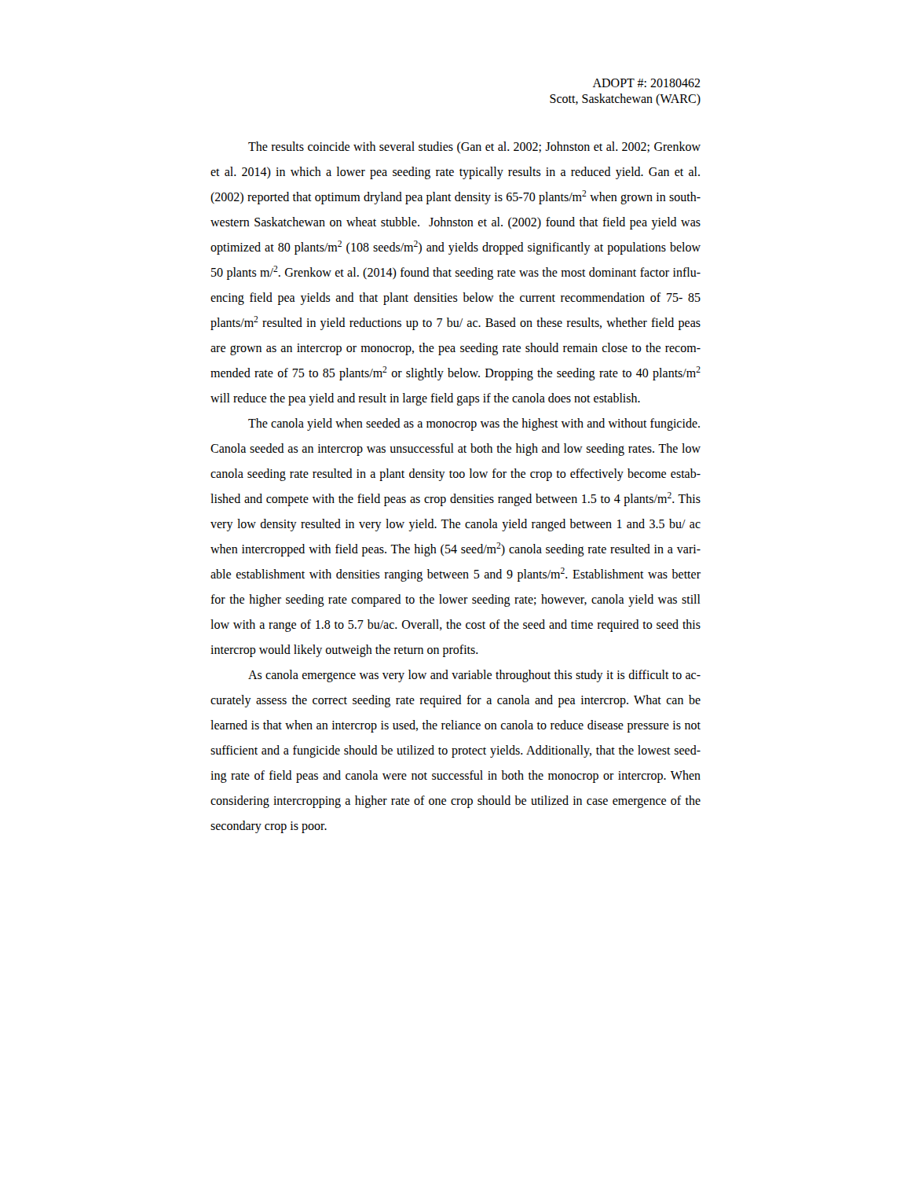ADOPT #: 20180462
Scott, Saskatchewan (WARC)
The results coincide with several studies (Gan et al. 2002; Johnston et al. 2002; Grenkow et al. 2014) in which a lower pea seeding rate typically results in a reduced yield. Gan et al. (2002) reported that optimum dryland pea plant density is 65-70 plants/m2 when grown in southwestern Saskatchewan on wheat stubble. Johnston et al. (2002) found that field pea yield was optimized at 80 plants/m2 (108 seeds/m2) and yields dropped significantly at populations below 50 plants m/2. Grenkow et al. (2014) found that seeding rate was the most dominant factor influencing field pea yields and that plant densities below the current recommendation of 75- 85 plants/m2 resulted in yield reductions up to 7 bu/ ac. Based on these results, whether field peas are grown as an intercrop or monocrop, the pea seeding rate should remain close to the recommended rate of 75 to 85 plants/m2 or slightly below. Dropping the seeding rate to 40 plants/m2 will reduce the pea yield and result in large field gaps if the canola does not establish.
The canola yield when seeded as a monocrop was the highest with and without fungicide. Canola seeded as an intercrop was unsuccessful at both the high and low seeding rates. The low canola seeding rate resulted in a plant density too low for the crop to effectively become established and compete with the field peas as crop densities ranged between 1.5 to 4 plants/m2. This very low density resulted in very low yield. The canola yield ranged between 1 and 3.5 bu/ ac when intercropped with field peas. The high (54 seed/m2) canola seeding rate resulted in a variable establishment with densities ranging between 5 and 9 plants/m2. Establishment was better for the higher seeding rate compared to the lower seeding rate; however, canola yield was still low with a range of 1.8 to 5.7 bu/ac. Overall, the cost of the seed and time required to seed this intercrop would likely outweigh the return on profits.
As canola emergence was very low and variable throughout this study it is difficult to accurately assess the correct seeding rate required for a canola and pea intercrop. What can be learned is that when an intercrop is used, the reliance on canola to reduce disease pressure is not sufficient and a fungicide should be utilized to protect yields. Additionally, that the lowest seeding rate of field peas and canola were not successful in both the monocrop or intercrop. When considering intercropping a higher rate of one crop should be utilized in case emergence of the secondary crop is poor.